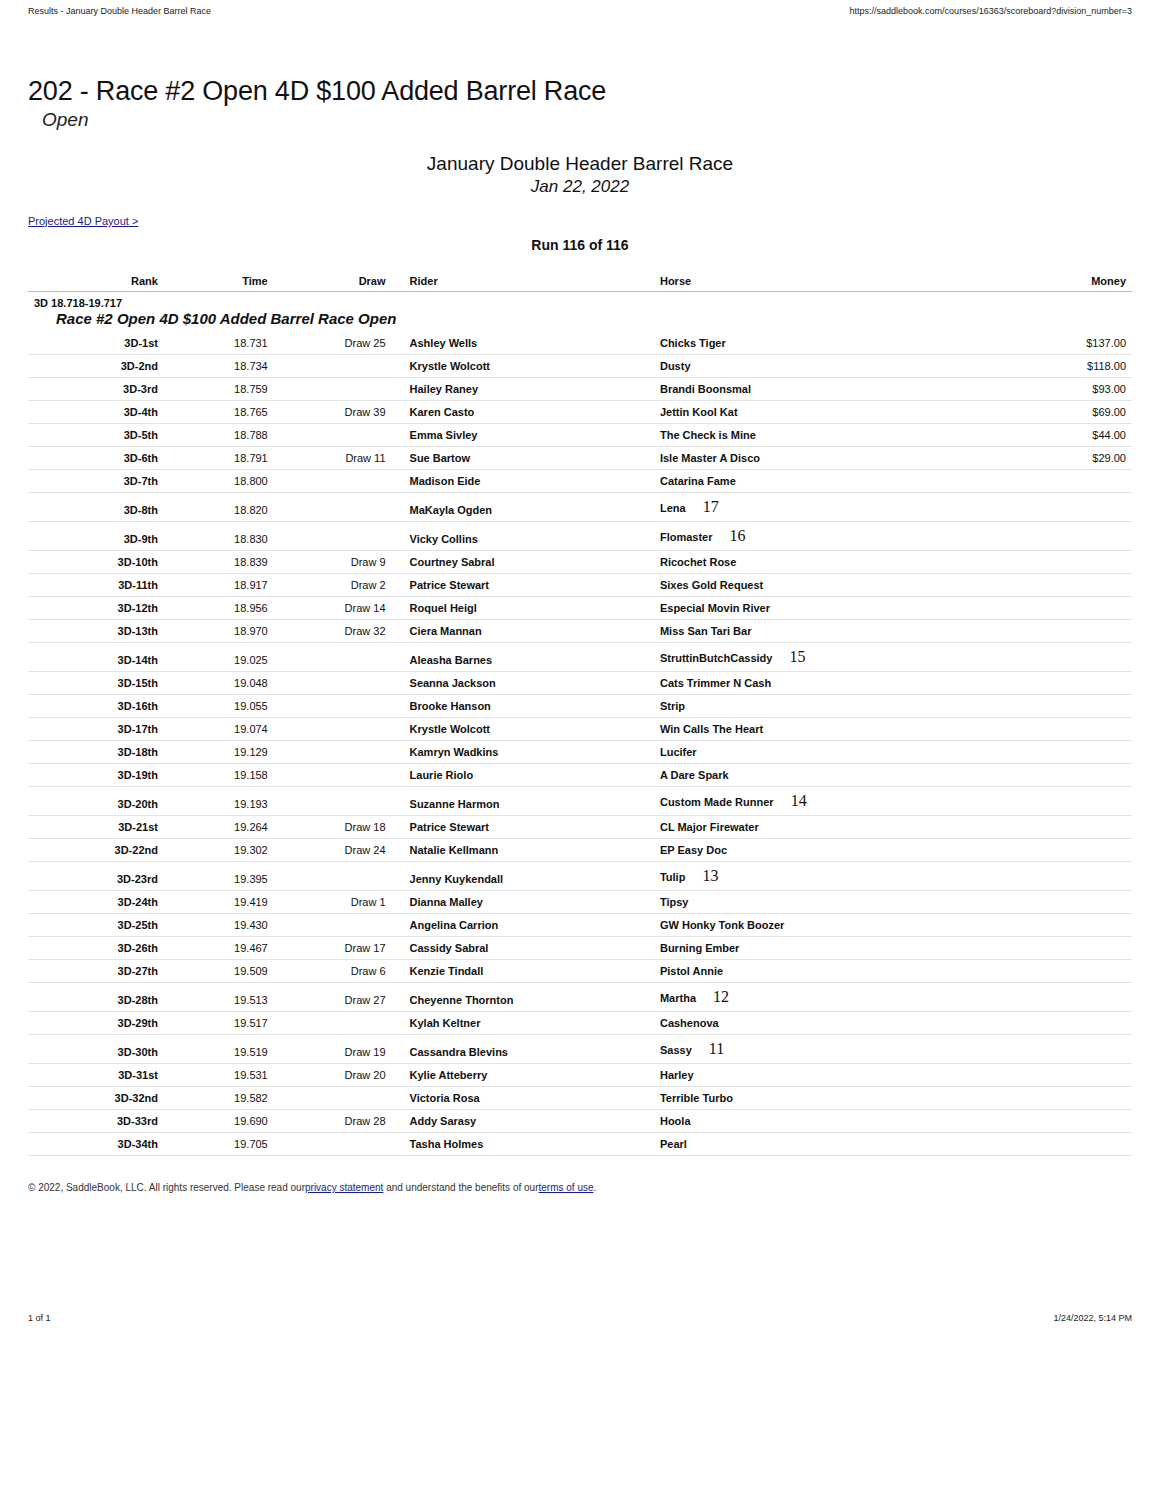Results - January Double Header Barrel Race
https://saddlebook.com/courses/16363/scoreboard?division_number=3
202 - Race #2 Open 4D $100 Added Barrel Race
Open
January Double Header Barrel Race Jan 22, 2022
Projected 4D Payout >
Run 116 of 116
| Rank | Time | Draw | Rider | Horse | Money |
| --- | --- | --- | --- | --- | --- |
| 3D 18.718-19.717 Race #2 Open 4D $100 Added Barrel Race Open |
| 3D-1st | 18.731 | Draw 25 | Ashley Wells | Chicks Tiger | $137.00 |
| 3D-2nd | 18.734 | | Krystle Wolcott | Dusty | $118.00 |
| 3D-3rd | 18.759 | | Hailey Raney | Brandi Boonsmal | $93.00 |
| 3D-4th | 18.765 | Draw 39 | Karen Casto | Jettin Kool Kat | $69.00 |
| 3D-5th | 18.788 | | Emma Sivley | The Check is Mine | $44.00 |
| 3D-6th | 18.791 | Draw 11 | Sue Bartow | Isle Master A Disco | $29.00 |
| 3D-7th | 18.800 | | Madison Eide | Catarina Fame | |
| 3D-8th | 18.820 | | MaKayla Ogden | Lena 17 | |
| 3D-9th | 18.830 | | Vicky Collins | Flomaster 16 | |
| 3D-10th | 18.839 | Draw 9 | Courtney Sabral | Ricochet Rose | |
| 3D-11th | 18.917 | Draw 2 | Patrice Stewart | Sixes Gold Request | |
| 3D-12th | 18.956 | Draw 14 | Roquel Heigl | Especial Movin River | |
| 3D-13th | 18.970 | Draw 32 | Ciera Mannan | Miss San Tari Bar | |
| 3D-14th | 19.025 | | Aleasha Barnes | StruttinButchCassidy 15 | |
| 3D-15th | 19.048 | | Seanna Jackson | Cats Trimmer N Cash | |
| 3D-16th | 19.055 | | Brooke Hanson | Strip | |
| 3D-17th | 19.074 | | Krystle Wolcott | Win Calls The Heart | |
| 3D-18th | 19.129 | | Kamryn Wadkins | Lucifer | |
| 3D-19th | 19.158 | | Laurie Riolo | A Dare Spark | |
| 3D-20th | 19.193 | | Suzanne Harmon | Custom Made Runner 14 | |
| 3D-21st | 19.264 | Draw 18 | Patrice Stewart | CL Major Firewater | |
| 3D-22nd | 19.302 | Draw 24 | Natalie Kellmann | EP Easy Doc | |
| 3D-23rd | 19.395 | | Jenny Kuykendall | Tulip 13 | |
| 3D-24th | 19.419 | Draw 1 | Dianna Malley | Tipsy | |
| 3D-25th | 19.430 | | Angelina Carrion | GW Honky Tonk Boozer | |
| 3D-26th | 19.467 | Draw 17 | Cassidy Sabral | Burning Ember | |
| 3D-27th | 19.509 | Draw 6 | Kenzie Tindall | Pistol Annie | |
| 3D-28th | 19.513 | Draw 27 | Cheyenne Thornton | Martha 12 | |
| 3D-29th | 19.517 | | Kylah Keltner | Cashenova | |
| 3D-30th | 19.519 | Draw 19 | Cassandra Blevins | Sassy 11 | |
| 3D-31st | 19.531 | Draw 20 | Kylie Atteberry | Harley | |
| 3D-32nd | 19.582 | | Victoria Rosa | Terrible Turbo | |
| 3D-33rd | 19.690 | Draw 28 | Addy Sarasy | Hoola | |
| 3D-34th | 19.705 | | Tasha Holmes | Pearl | |
© 2022, SaddleBook, LLC. All rights reserved. Please read ourprivacy statement and understand the benefits of ourterms of use.
1 of 1
1/24/2022, 5:14 PM